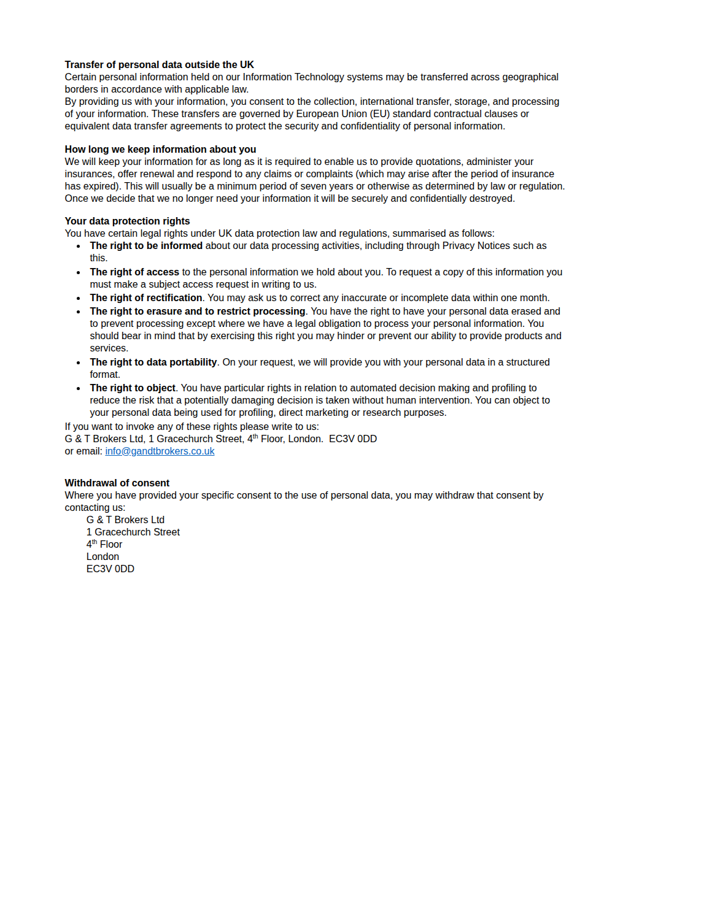Transfer of personal data outside the UK
Certain personal information held on our Information Technology systems may be transferred across geographical borders in accordance with applicable law.
By providing us with your information, you consent to the collection, international transfer, storage, and processing of your information. These transfers are governed by European Union (EU) standard contractual clauses or equivalent data transfer agreements to protect the security and confidentiality of personal information.
How long we keep information about you
We will keep your information for as long as it is required to enable us to provide quotations, administer your insurances, offer renewal and respond to any claims or complaints (which may arise after the period of insurance has expired). This will usually be a minimum period of seven years or otherwise as determined by law or regulation. Once we decide that we no longer need your information it will be securely and confidentially destroyed.
Your data protection rights
You have certain legal rights under UK data protection law and regulations, summarised as follows:
The right to be informed about our data processing activities, including through Privacy Notices such as this.
The right of access to the personal information we hold about you. To request a copy of this information you must make a subject access request in writing to us.
The right of rectification. You may ask us to correct any inaccurate or incomplete data within one month.
The right to erasure and to restrict processing. You have the right to have your personal data erased and to prevent processing except where we have a legal obligation to process your personal information. You should bear in mind that by exercising this right you may hinder or prevent our ability to provide products and services.
The right to data portability. On your request, we will provide you with your personal data in a structured format.
The right to object. You have particular rights in relation to automated decision making and profiling to reduce the risk that a potentially damaging decision is taken without human intervention. You can object to your personal data being used for profiling, direct marketing or research purposes.
If you want to invoke any of these rights please write to us:
G & T Brokers Ltd, 1 Gracechurch Street, 4th Floor, London. EC3V 0DD
or email: info@gandtbrokers.co.uk
Withdrawal of consent
Where you have provided your specific consent to the use of personal data, you may withdraw that consent by contacting us:
G & T Brokers Ltd
1 Gracechurch Street
4th Floor
London
EC3V 0DD